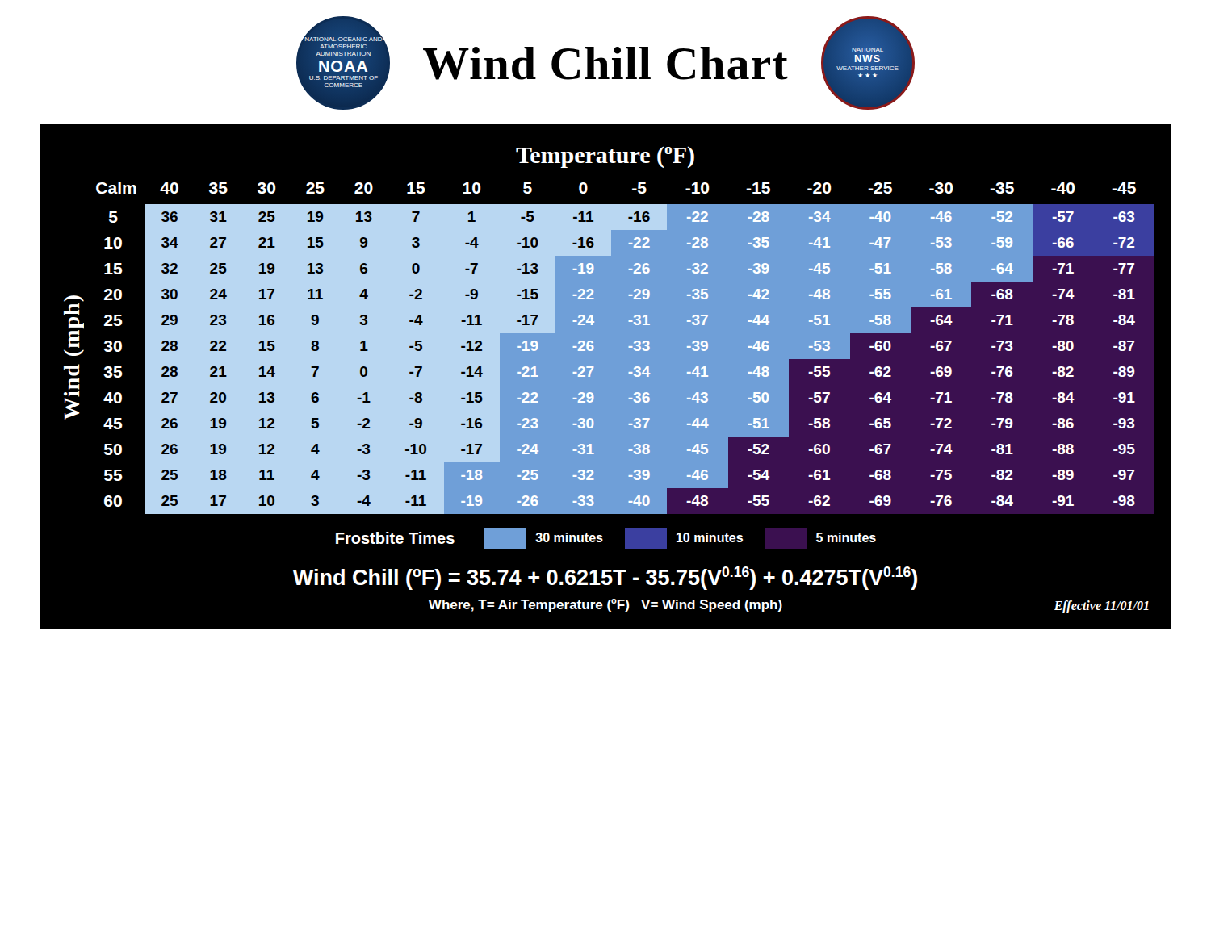NATIONAL OCEANIC AND ATMOSPHERIC ADMINISTRATION NOAA U.S. DEPARTMENT OF COMMERCE
Wind Chill Chart
NATIONAL NWS WEATHER SERVICE
★ ★ ★
Temperature (oF)
| | Calm | 40 | 35 | 30 | 25 | 20 | 15 | 10 | 5 | 0 | -5 | -10 | -15 | -20 | -25 | -30 | -35 | -40 | -45 |
| --- | --- | --- | --- | --- | --- | --- | --- | --- | --- | --- | --- | --- | --- | --- | --- | --- | --- | --- | --- |
| Wind (mph) | 5 | 36 | 31 | 25 | 19 | 13 | 7 | 1 | -5 | -11 | -16 | -22 | -28 | -34 | -40 | -46 | -52 | -57 | -63 |
| 10 | 34 | 27 | 21 | 15 | 9 | 3 | -4 | -10 | -16 | -22 | -28 | -35 | -41 | -47 | -53 | -59 | -66 | -72 |
| 15 | 32 | 25 | 19 | 13 | 6 | 0 | -7 | -13 | -19 | -26 | -32 | -39 | -45 | -51 | -58 | -64 | -71 | -77 |
| 20 | 30 | 24 | 17 | 11 | 4 | -2 | -9 | -15 | -22 | -29 | -35 | -42 | -48 | -55 | -61 | -68 | -74 | -81 |
| 25 | 29 | 23 | 16 | 9 | 3 | -4 | -11 | -17 | -24 | -31 | -37 | -44 | -51 | -58 | -64 | -71 | -78 | -84 |
| 30 | 28 | 22 | 15 | 8 | 1 | -5 | -12 | -19 | -26 | -33 | -39 | -46 | -53 | -60 | -67 | -73 | -80 | -87 |
| 35 | 28 | 21 | 14 | 7 | 0 | -7 | -14 | -21 | -27 | -34 | -41 | -48 | -55 | -62 | -69 | -76 | -82 | -89 |
| 40 | 27 | 20 | 13 | 6 | -1 | -8 | -15 | -22 | -29 | -36 | -43 | -50 | -57 | -64 | -71 | -78 | -84 | -91 |
| 45 | 26 | 19 | 12 | 5 | -2 | -9 | -16 | -23 | -30 | -37 | -44 | -51 | -58 | -65 | -72 | -79 | -86 | -93 |
| 50 | 26 | 19 | 12 | 4 | -3 | -10 | -17 | -24 | -31 | -38 | -45 | -52 | -60 | -67 | -74 | -81 | -88 | -95 |
| 55 | 25 | 18 | 11 | 4 | -3 | -11 | -18 | -25 | -32 | -39 | -46 | -54 | -61 | -68 | -75 | -82 | -89 | -97 |
| 60 | 25 | 17 | 10 | 3 | -4 | -11 | -19 | -26 | -33 | -40 | -48 | -55 | -62 | -69 | -76 | -84 | -91 | -98 |
Frostbite Times 30 minutes 10 minutes 5 minutes
Wind Chill (oF) = 35.74 + 0.6215T - 35.75(V0.16) + 0.4275T(V0.16)
Where, T= Air Temperature (oF) V= Wind Speed (mph)
Effective 11/01/01